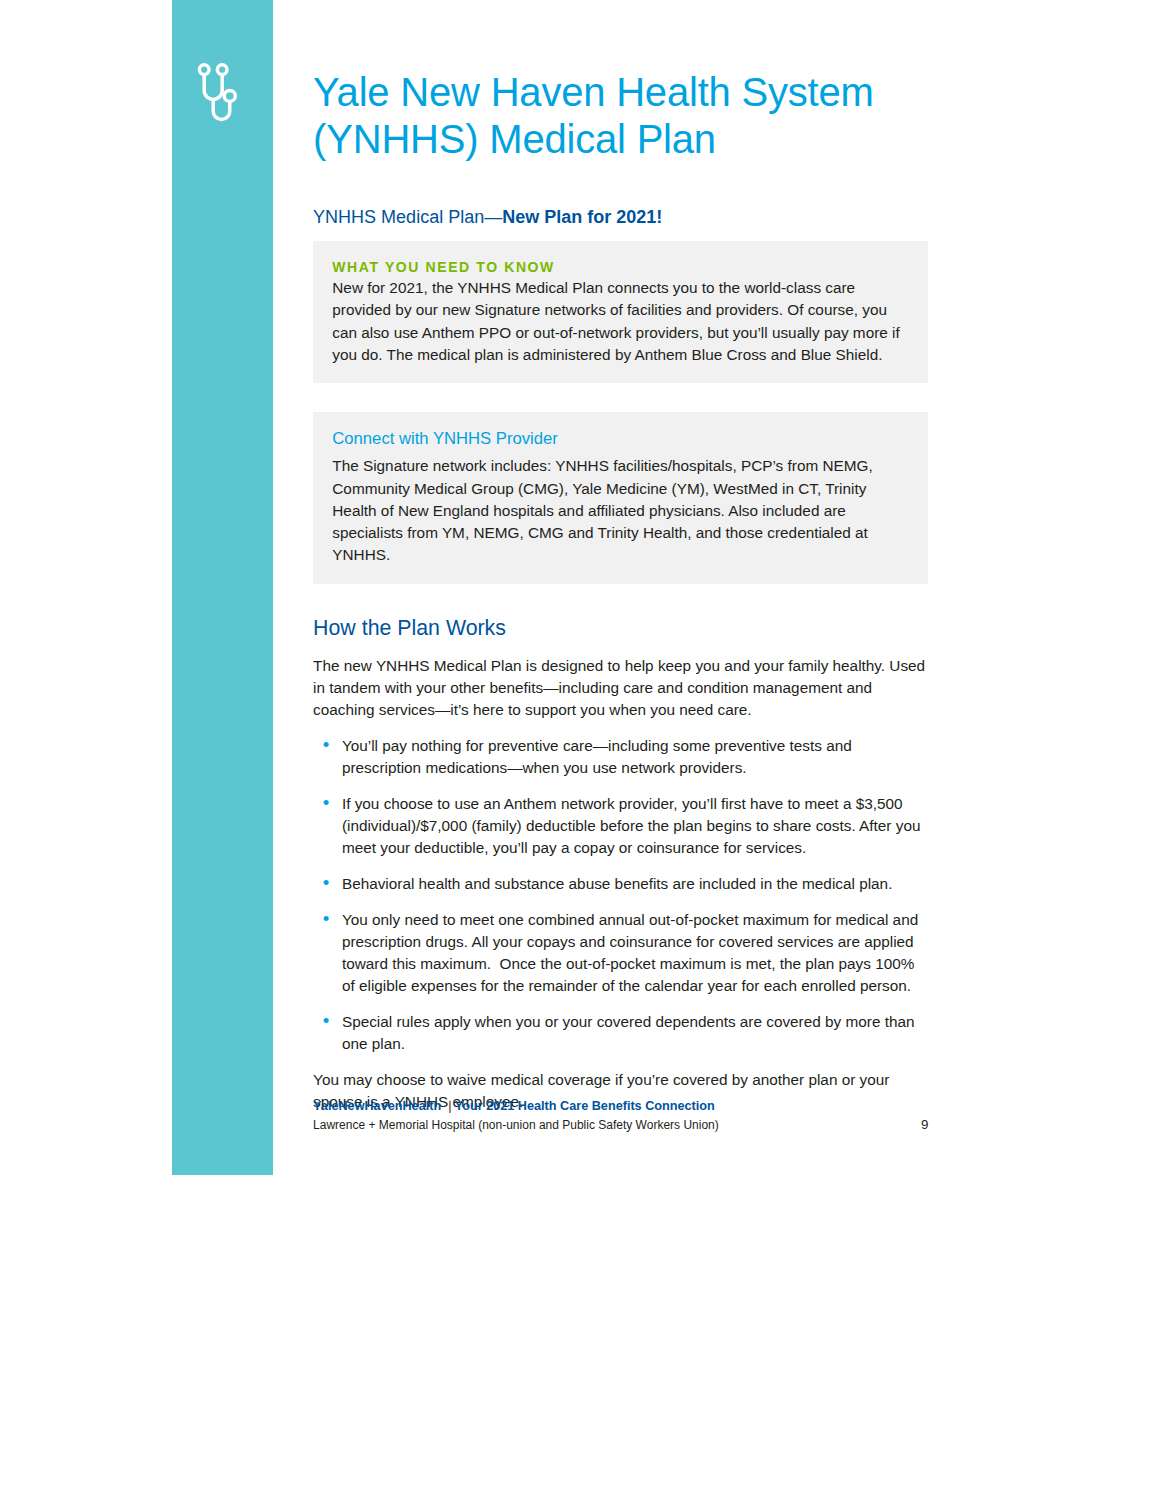Yale New Haven Health System (YNHHS) Medical Plan
YNHHS Medical Plan—New Plan for 2021!
WHAT YOU NEED TO KNOW
New for 2021, the YNHHS Medical Plan connects you to the world-class care provided by our new Signature networks of facilities and providers. Of course, you can also use Anthem PPO or out-of-network providers, but you’ll usually pay more if you do. The medical plan is administered by Anthem Blue Cross and Blue Shield.
Connect with YNHHS Provider
The Signature network includes: YNHHS facilities/hospitals, PCP’s from NEMG, Community Medical Group (CMG), Yale Medicine (YM), WestMed in CT, Trinity Health of New England hospitals and affiliated physicians. Also included are specialists from YM, NEMG, CMG and Trinity Health, and those credentialed at YNHHS.
How the Plan Works
The new YNHHS Medical Plan is designed to help keep you and your family healthy. Used in tandem with your other benefits—including care and condition management and coaching services—it’s here to support you when you need care.
You’ll pay nothing for preventive care—including some preventive tests and prescription medications—when you use network providers.
If you choose to use an Anthem network provider, you’ll first have to meet a $3,500 (individual)/$7,000 (family) deductible before the plan begins to share costs. After you meet your deductible, you’ll pay a copay or coinsurance for services.
Behavioral health and substance abuse benefits are included in the medical plan.
You only need to meet one combined annual out-of-pocket maximum for medical and prescription drugs. All your copays and coinsurance for covered services are applied toward this maximum. Once the out-of-pocket maximum is met, the plan pays 100% of eligible expenses for the remainder of the calendar year for each enrolled person.
Special rules apply when you or your covered dependents are covered by more than one plan.
You may choose to waive medical coverage if you’re covered by another plan or your spouse is a YNHHS employee.
YaleNewHavenHealth | Your 2021 Health Care Benefits Connection
Lawrence + Memorial Hospital (non-union and Public Safety Workers Union) 9